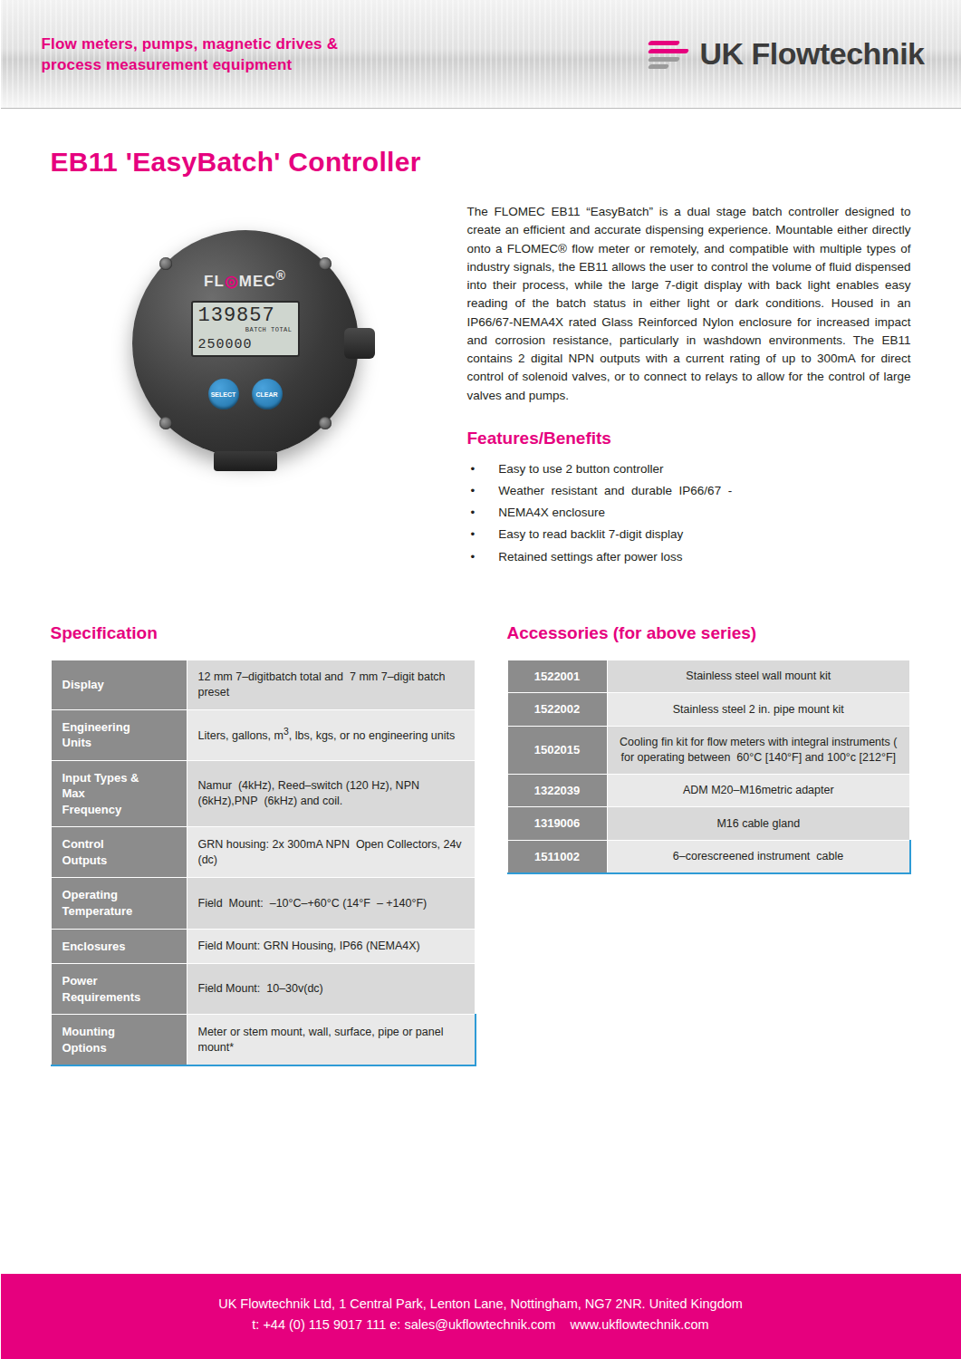Flow meters, pumps, magnetic drives &
process measurement equipment
UK Flowtechnik
EB11 'EasyBatch' Controller
FL◎MEC®
139857
BATCH TOTAL
250000
SELECT
CLEAR
The FLOMEC EB11 “EasyBatch” is a dual stage batch controller designed to create an efficient and accurate dispensing experience. Mountable either directly onto a FLOMEC® flow meter or remotely, and compatible with multiple types of industry signals, the EB11 allows the user to control the volume of fluid dispensed into their process, while the large 7-digit display with back light enables easy reading of the batch status in either light or dark conditions. Housed in an IP66/67-NEMA4X rated Glass Reinforced Nylon enclosure for increased impact and corrosion resistance, particularly in washdown environments. The EB11 contains 2 digital NPN outputs with a current rating of up to 300mA for direct control of solenoid valves, or to connect to relays to allow for the control of large valves and pumps.
Features/Benefits
Easy to use 2 button controller
Weather resistant and durable IP66/67 -
NEMA4X enclosure
Easy to read backlit 7-digit display
Retained settings after power loss
Specification
| Display | 12 mm 7–digitbatch total and 7 mm 7–digit batch preset |
| Engineering Units | Liters, gallons, m 3 , lbs, kgs, or no engineering units |
| Input Types & Max Frequency | Namur (4kHz), Reed–switch (120 Hz), NPN (6kHz),PNP (6kHz) and coil. |
| Control Outputs | GRN housing: 2x 300mA NPN Open Collectors, 24v (dc) |
| Operating Temperature | Field Mount: –10°C–+60°C (14°F – +140°F) |
| Enclosures | Field Mount: GRN Housing, IP66 (NEMA4X) |
| Power Requirements | Field Mount: 10–30v(dc) |
| Mounting Options | Meter or stem mount, wall, surface, pipe or panel mount* |
Accessories (for above series)
| 1522001 | Stainless steel wall mount kit |
| 1522002 | Stainless steel 2 in. pipe mount kit |
| 1502015 | Cooling fin kit for flow meters with integral instruments ( for operating between 60°C [140°F] and 100°c [212°F] |
| 1322039 | ADM M20–M16metric adapter |
| 1319006 | M16 cable gland |
| 1511002 | 6–corescreened instrument cable |
UK Flowtechnik Ltd, 1 Central Park, Lenton Lane, Nottingham, NG7 2NR. United Kingdom
t: +44 (0) 115 9017 111 e: sales@ukflowtechnik.com www.ukflowtechnik.com